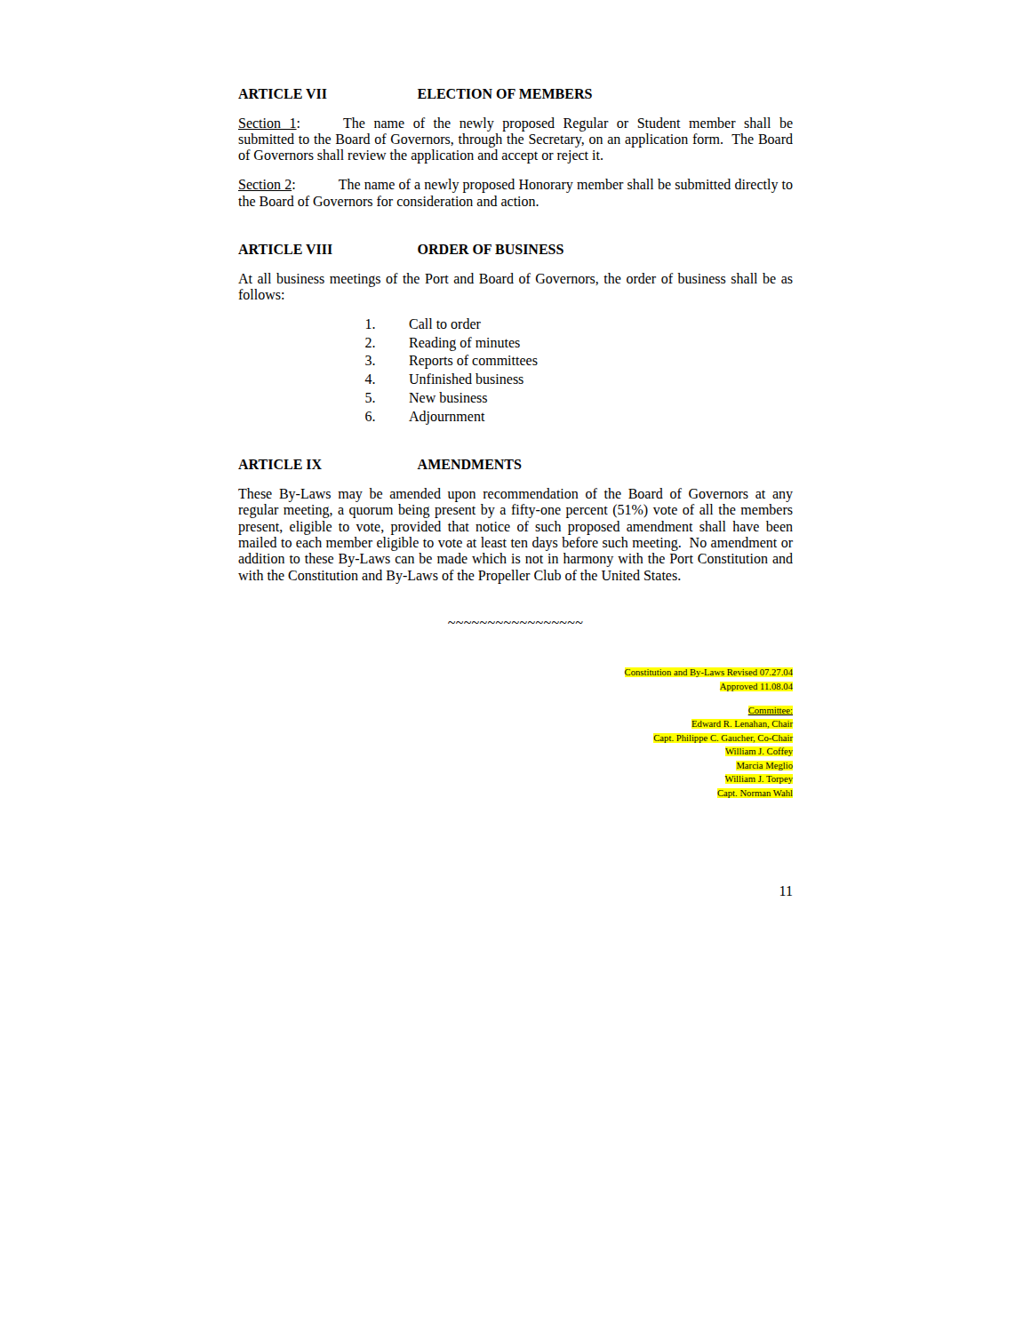ARTICLE VIIELECTION OF MEMBERS
Section 1: The name of the newly proposed Regular or Student member shall be submitted to the Board of Governors, through the Secretary, on an application form. The Board of Governors shall review the application and accept or reject it.
Section 2: The name of a newly proposed Honorary member shall be submitted directly to the Board of Governors for consideration and action.
ARTICLE VIIIORDER OF BUSINESS
At all business meetings of the Port and Board of Governors, the order of business shall be as follows:
Call to order
Reading of minutes
Reports of committees
Unfinished business
New business
Adjournment
ARTICLE IXAMENDMENTS
These By-Laws may be amended upon recommendation of the Board of Governors at any regular meeting, a quorum being present by a fifty-one percent (51%) vote of all the members present, eligible to vote, provided that notice of such proposed amendment shall have been mailed to each member eligible to vote at least ten days before such meeting. No amendment or addition to these By-Laws can be made which is not in harmony with the Port Constitution and with the Constitution and By-Laws of the Propeller Club of the United States.
~~~~~~~~~~~~~~~~~
Constitution and By-Laws Revised 07.27.04
Approved 11.08.04 Committee:
Edward R. Lenahan, Chair
Capt. Philippe C. Gaucher, Co-Chair
William J. Coffey
Marcia Meglio
William J. Torpey
Capt. Norman Wahl
11